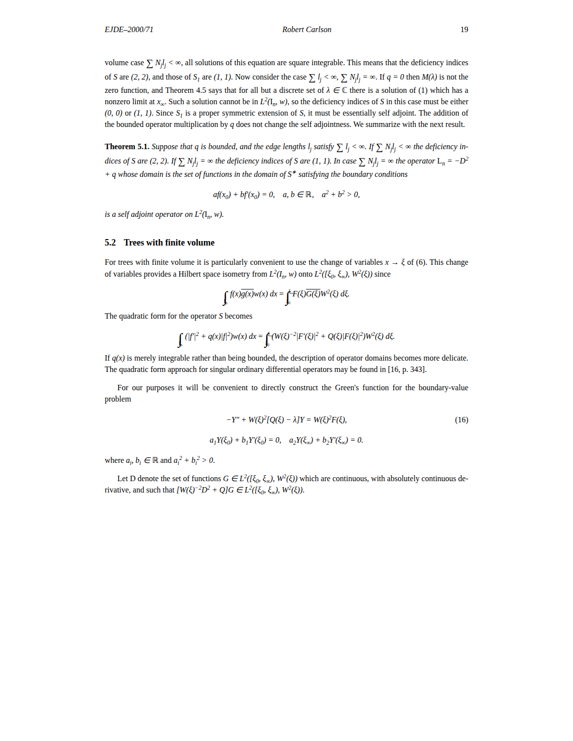EJDE–2000/71 Robert Carlson 19
volume case ∑ Njlj < ∞, all solutions of this equation are square integrable. This means that the deficiency indices of S are (2, 2), and those of S1 are (1, 1). Now consider the case ∑ lj < ∞, ∑ Njlj = ∞. If q = 0 then M(λ) is not the zero function, and Theorem 4.5 says that for all but a discrete set of λ ∈ ℂ there is a solution of (1) which has a nonzero limit at x∞. Such a solution cannot be in L2(In, w), so the deficiency indices of S in this case must be either (0, 0) or (1, 1). Since S1 is a proper symmetric extension of S, it must be essentially self adjoint. The addition of the bounded operator multiplication by q does not change the self adjointness. We summarize with the next result.
Theorem 5.1. Suppose that q is bounded, and the edge lengths lj satisfy ∑ lj < ∞. If ∑ Njlj < ∞ the deficiency indices of S are (2, 2). If ∑ Njlj = ∞ the deficiency indices of S are (1, 1). In case ∑ Njlj = ∞ the operator Ln = −D2 + q whose domain is the set of functions in the domain of S∗ satisfying the boundary conditions
af(x0) + bf′(x0) = 0, a, b ∈ ℝ, a2 + b2 > 0,
is a self adjoint operator on L2(In, w).
5.2 Trees with finite volume
For trees with finite volume it is particularly convenient to use the change of variables x → ξ of (6). This change of variables provides a Hilbert space isometry from L2(In, w) onto L2([ξ0, ξ∞), W2(ξ)) since
∫In f(x)g(x) w(x) dx = ∫ξ∞ξ0 F(ξ)G(ξ) W2(ξ) dξ.
The quadratic form for the operator S becomes
∫In (|f′|2 + q(x)|f|2)w(x) dx = ∫ξ∞ξ0 (W(ξ)−2|F′(ξ)|2 + Q(ξ)|F(ξ)|2)W2(ξ) dξ.
If q(x) is merely integrable rather than being bounded, the description of operator domains becomes more delicate. The quadratic form approach for singular ordinary differential operators may be found in [16, p. 343].
For our purposes it will be convenient to directly construct the Green's function for the boundary-value problem
−Y″ + W(ξ)2[Q(ξ) − λ]Y = W(ξ)2F(ξ),
(16)
a1Y(ξ0) + b1Y′(ξ0) = 0, a2Y(ξ∞) + b2Y′(ξ∞) = 0.
where ai, bi ∈ ℝ and ai2 + bi2 > 0.
Let D denote the set of functions G ∈ L2([ξ0, ξ∞), W2(ξ)) which are continuous, with absolutely continuous derivative, and such that [W(ξ)−2D2 + Q]G ∈ L2([ξ0, ξ∞), W2(ξ)).